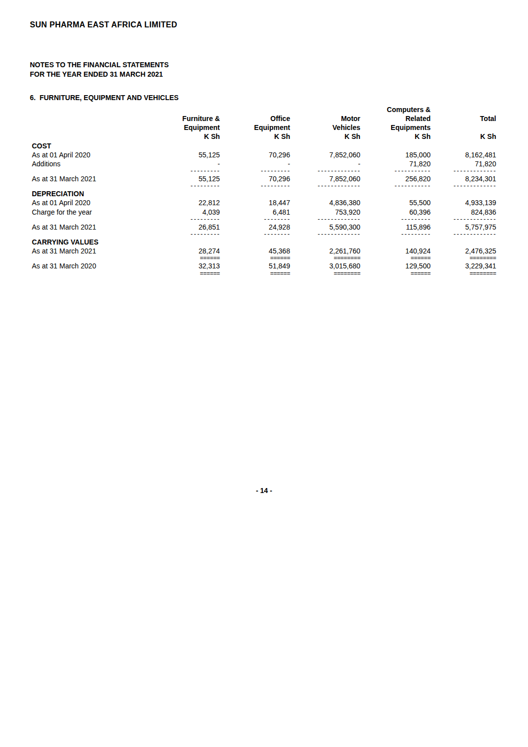SUN PHARMA EAST AFRICA LIMITED
NOTES TO THE FINANCIAL STATEMENTS
FOR THE YEAR ENDED 31 MARCH 2021
6. FURNITURE, EQUIPMENT AND VEHICLES
| | | | | Computers & | |
| | Furniture & | Office | Motor | Related | Total |
| | Equipment | Equipment | Vehicles | Equipments | |
| | K Sh | K Sh | K Sh | K Sh | K Sh |
| COST | | | | | |
| As at 01 April 2020 | 55,125 | 70,296 | 7,852,060 | 185,000 | 8,162,481 |
| Additions | - | - | - | 71,820 | 71,820 |
| | --------- | --------- | ------------- | ----------- | ------------- |
| As at 31 March 2021 | 55,125 | 70,296 | 7,852,060 | 256,820 | 8,234,301 |
| | --------- | --------- | ------------- | ----------- | ------------- |
| DEPRECIATION | | | | | |
| As at 01 April 2020 | 22,812 | 18,447 | 4,836,380 | 55,500 | 4,933,139 |
| Charge for the year | 4,039 | 6,481 | 753,920 | 60,396 | 824,836 |
| | --------- | -------- | ------------- | --------- | ------------- |
| As at 31 March 2021 | 26,851 | 24,928 | 5,590,300 | 115,896 | 5,757,975 |
| | --------- | -------- | ------------- | --------- | ------------- |
| CARRYING VALUES | | | | | |
| As at 31 March 2021 | 28,274 | 45,368 | 2,261,760 | 140,924 | 2,476,325 |
| | ====== | ====== | ======== | ====== | ======== |
| As at 31 March 2020 | 32,313 | 51,849 | 3,015,680 | 129,500 | 3,229,341 |
| | ====== | ====== | ======== | ====== | ======== |
- 14 -